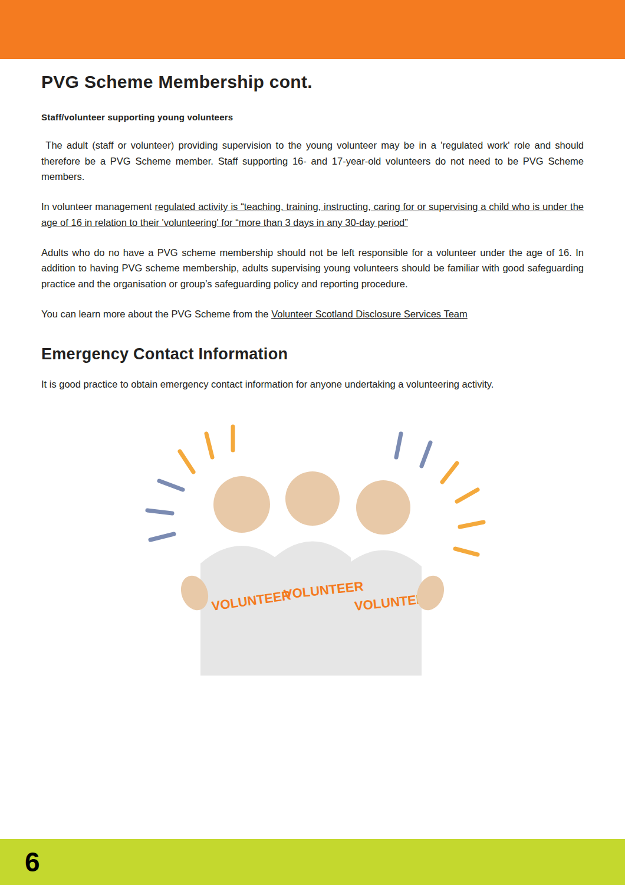PVG Scheme Membership cont.
Staff/volunteer supporting young volunteers
The adult (staff or volunteer) providing supervision to the young volunteer may be in a 'regulated work' role and should therefore be a PVG Scheme member. Staff supporting 16- and 17-year-old volunteers do not need to be PVG Scheme members.
In volunteer management regulated activity is “teaching, training, instructing, caring for or supervising a child who is under the age of 16 in relation to their 'volunteering' for “more than 3 days in any 30-day period”
Adults who do no have a PVG scheme membership should not be left responsible for a volunteer under the age of 16. In addition to having PVG scheme membership, adults supervising young volunteers should be familiar with good safeguarding practice and the organisation or group’s safeguarding policy and reporting procedure.
You can learn more about the PVG Scheme from the Volunteer Scotland Disclosure Services Team
Emergency Contact Information
It is good practice to obtain emergency contact information for anyone undertaking a volunteering activity.
6